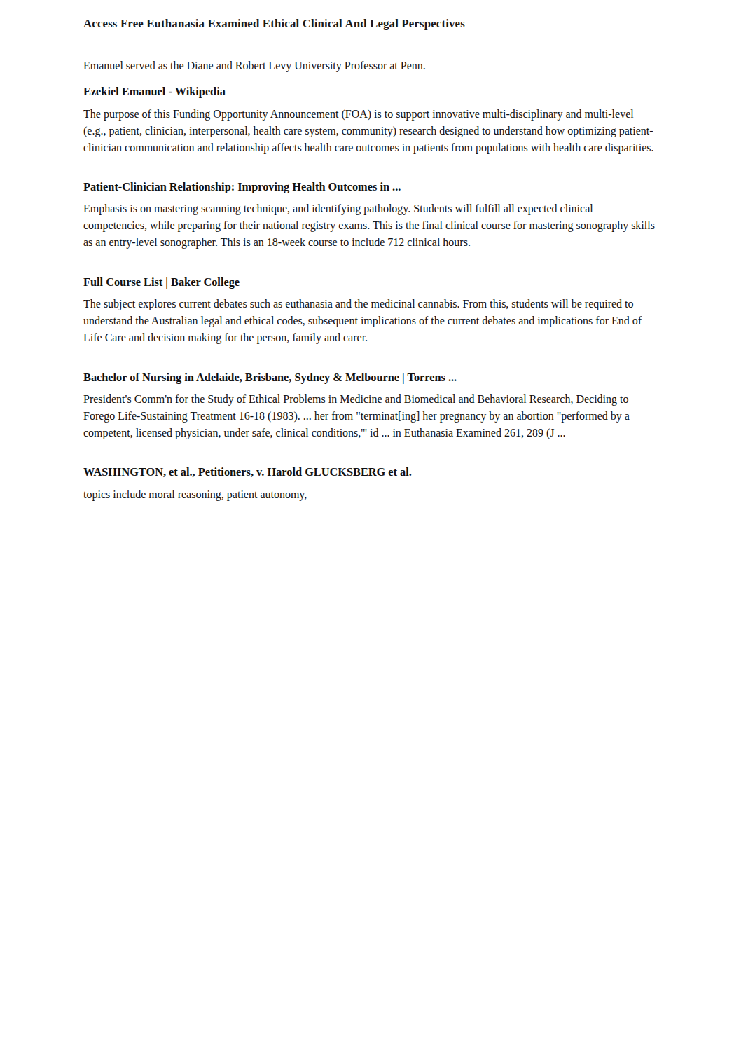Access Free Euthanasia Examined Ethical Clinical And Legal Perspectives
Emanuel served as the Diane and Robert Levy University Professor at Penn.
Ezekiel Emanuel - Wikipedia
The purpose of this Funding Opportunity Announcement (FOA) is to support innovative multi-disciplinary and multi-level (e.g., patient, clinician, interpersonal, health care system, community) research designed to understand how optimizing patient-clinician communication and relationship affects health care outcomes in patients from populations with health care disparities.
Patient-Clinician Relationship: Improving Health Outcomes in ...
Emphasis is on mastering scanning technique, and identifying pathology. Students will fulfill all expected clinical competencies, while preparing for their national registry exams. This is the final clinical course for mastering sonography skills as an entry-level sonographer. This is an 18-week course to include 712 clinical hours.
Full Course List | Baker College
The subject explores current debates such as euthanasia and the medicinal cannabis. From this, students will be required to understand the Australian legal and ethical codes, subsequent implications of the current debates and implications for End of Life Care and decision making for the person, family and carer.
Bachelor of Nursing in Adelaide, Brisbane, Sydney & Melbourne | Torrens ...
President's Comm'n for the Study of Ethical Problems in Medicine and Biomedical and Behavioral Research, Deciding to Forego Life-Sustaining Treatment 16-18 (1983). ... her from "terminat[ing] her pregnancy by an abortion "performed by a competent, licensed physician, under safe, clinical conditions,''' id ... in Euthanasia Examined 261, 289 (J ...
WASHINGTON, et al., Petitioners, v. Harold GLUCKSBERG et al.
topics include moral reasoning, patient autonomy,